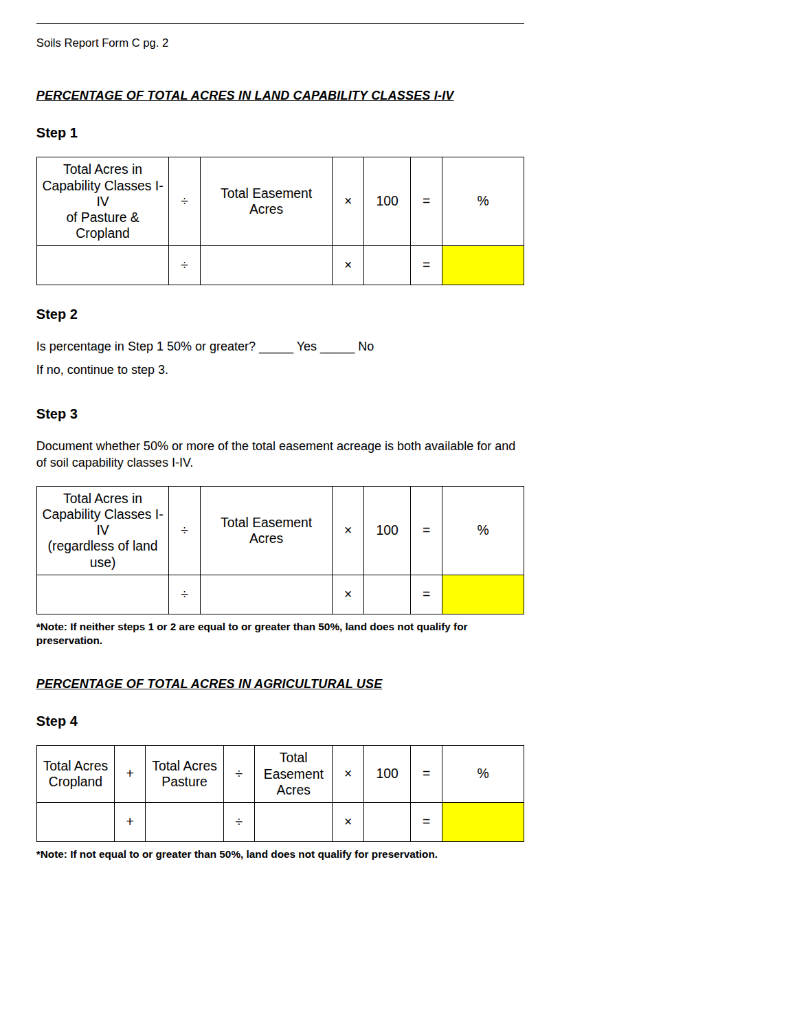Soils Report Form C pg. 2
PERCENTAGE OF TOTAL ACRES IN LAND CAPABILITY CLASSES I-IV
Step 1
| Total Acres in Capability Classes I-IV of Pasture & Cropland | ÷ | Total Easement Acres | × | 100 | = | % |
| | ÷ | | × | | = | |
Step 2
Is percentage in Step 1 50% or greater? _____ Yes _____ No
If no, continue to step 3.
Step 3
Document whether 50% or more of the total easement acreage is both available for and of soil capability classes I-IV.
| Total Acres in Capability Classes I-IV (regardless of land use) | ÷ | Total Easement Acres | × | 100 | = | % |
| | ÷ | | × | | = | |
*Note: If neither steps 1 or 2 are equal to or greater than 50%, land does not qualify for preservation.
PERCENTAGE OF TOTAL ACRES IN AGRICULTURAL USE
Step 4
| Total Acres Cropland | + | Total Acres Pasture | ÷ | Total Easement Acres | × | 100 | = | % |
| | + | | ÷ | | × | | = | |
*Note: If not equal to or greater than 50%, land does not qualify for preservation.